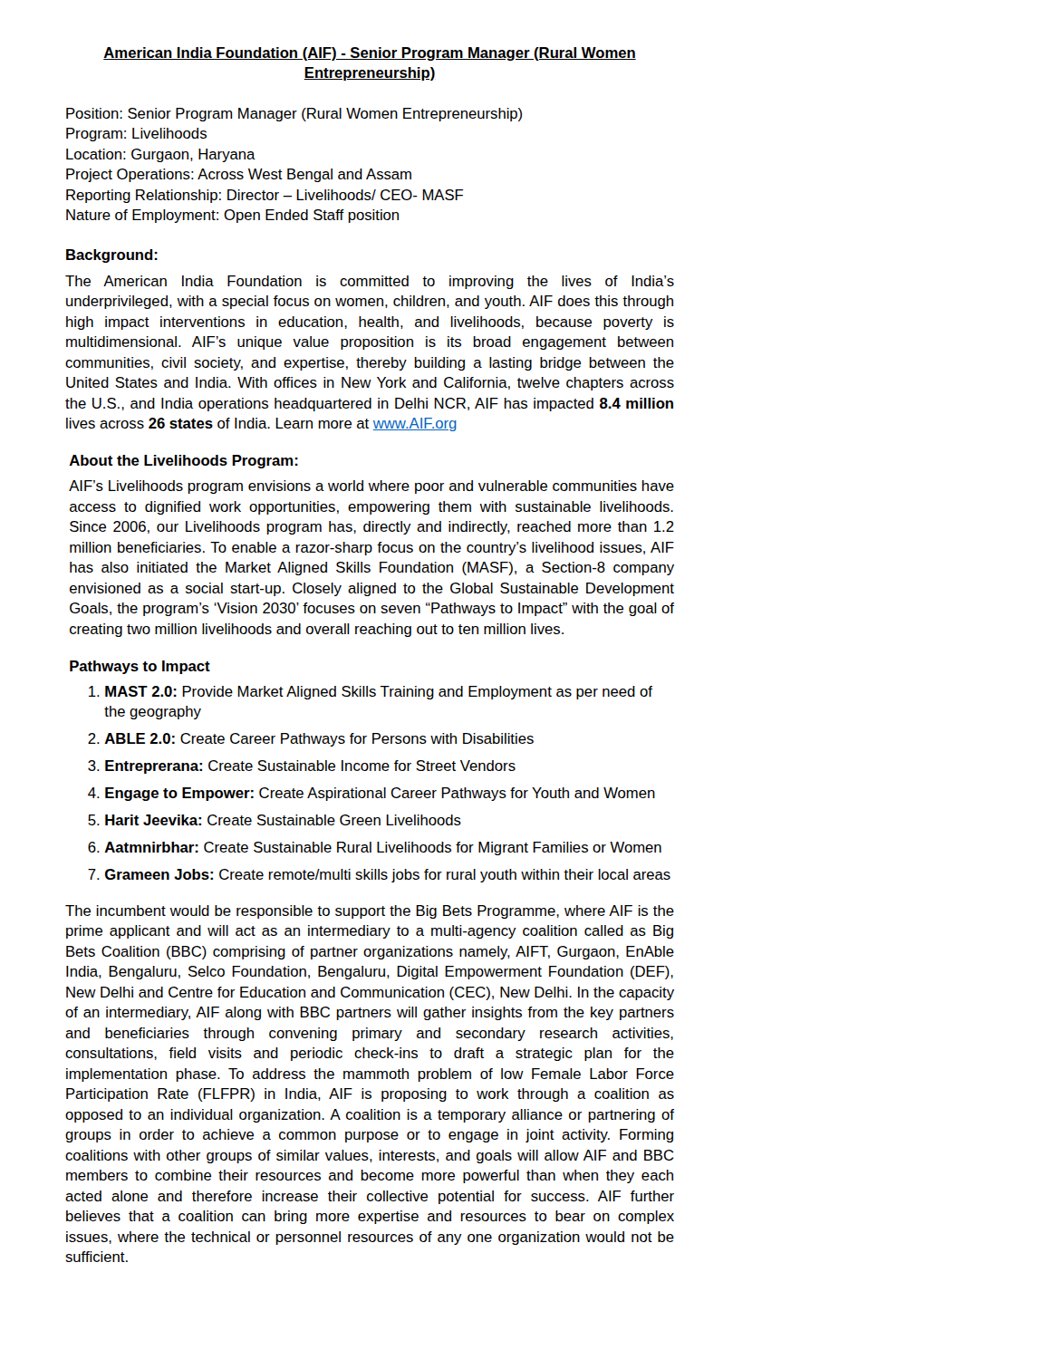American India Foundation (AIF) - Senior Program Manager (Rural Women Entrepreneurship)
Position: Senior Program Manager (Rural Women Entrepreneurship)
Program: Livelihoods
Location: Gurgaon, Haryana
Project Operations: Across West Bengal and Assam
Reporting Relationship: Director – Livelihoods/ CEO- MASF
Nature of Employment: Open Ended Staff position
Background:
The American India Foundation is committed to improving the lives of India’s underprivileged, with a special focus on women, children, and youth. AIF does this through high impact interventions in education, health, and livelihoods, because poverty is multidimensional. AIF’s unique value proposition is its broad engagement between communities, civil society, and expertise, thereby building a lasting bridge between the United States and India. With offices in New York and California, twelve chapters across the U.S., and India operations headquartered in Delhi NCR, AIF has impacted 8.4 million lives across 26 states of India. Learn more at www.AIF.org
About the Livelihoods Program:
AIF’s Livelihoods program envisions a world where poor and vulnerable communities have access to dignified work opportunities, empowering them with sustainable livelihoods. Since 2006, our Livelihoods program has, directly and indirectly, reached more than 1.2 million beneficiaries. To enable a razor-sharp focus on the country’s livelihood issues, AIF has also initiated the Market Aligned Skills Foundation (MASF), a Section-8 company envisioned as a social start-up. Closely aligned to the Global Sustainable Development Goals, the program’s ‘Vision 2030’ focuses on seven “Pathways to Impact” with the goal of creating two million livelihoods and overall reaching out to ten million lives.
Pathways to Impact
MAST 2.0: Provide Market Aligned Skills Training and Employment as per need of the geography
ABLE 2.0: Create Career Pathways for Persons with Disabilities
Entreprerana: Create Sustainable Income for Street Vendors
Engage to Empower: Create Aspirational Career Pathways for Youth and Women
Harit Jeevika: Create Sustainable Green Livelihoods
Aatmnirbhar: Create Sustainable Rural Livelihoods for Migrant Families or Women
Grameen Jobs: Create remote/multi skills jobs for rural youth within their local areas
The incumbent would be responsible to support the Big Bets Programme, where AIF is the prime applicant and will act as an intermediary to a multi-agency coalition called as Big Bets Coalition (BBC) comprising of partner organizations namely, AIFT, Gurgaon, EnAble India, Bengaluru, Selco Foundation, Bengaluru, Digital Empowerment Foundation (DEF), New Delhi and Centre for Education and Communication (CEC), New Delhi. In the capacity of an intermediary, AIF along with BBC partners will gather insights from the key partners and beneficiaries through convening primary and secondary research activities, consultations, field visits and periodic check-ins to draft a strategic plan for the implementation phase. To address the mammoth problem of low Female Labor Force Participation Rate (FLFPR) in India, AIF is proposing to work through a coalition as opposed to an individual organization. A coalition is a temporary alliance or partnering of groups in order to achieve a common purpose or to engage in joint activity. Forming coalitions with other groups of similar values, interests, and goals will allow AIF and BBC members to combine their resources and become more powerful than when they each acted alone and therefore increase their collective potential for success. AIF further believes that a coalition can bring more expertise and resources to bear on complex issues, where the technical or personnel resources of any one organization would not be sufficient.